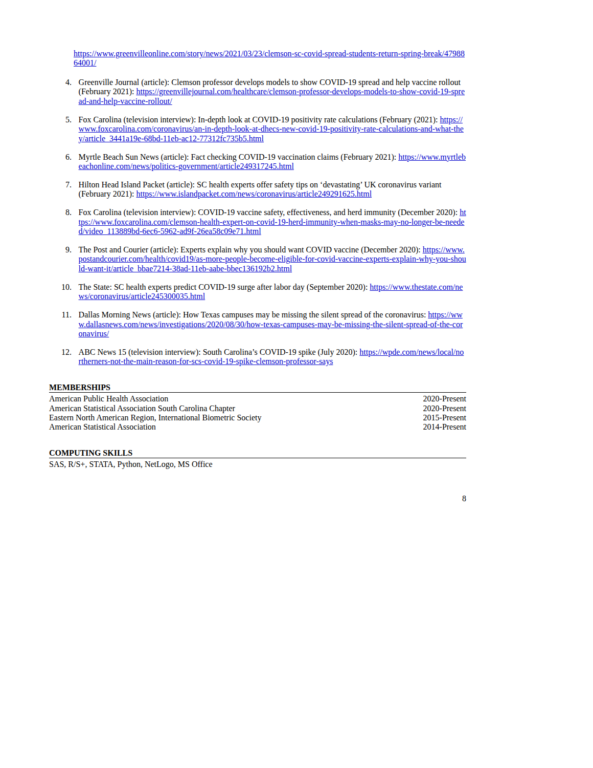https://www.greenvilleonline.com/story/news/2021/03/23/clemson-sc-covid-spread-students-return-spring-break/4798864001/
Greenville Journal (article): Clemson professor develops models to show COVID-19 spread and help vaccine rollout (February 2021): https://greenvillejournal.com/healthcare/clemson-professor-develops-models-to-show-covid-19-spread-and-help-vaccine-rollout/
Fox Carolina (television interview): In-depth look at COVID-19 positivity rate calculations (February (2021): https://www.foxcarolina.com/coronavirus/an-in-depth-look-at-dhecs-new-covid-19-positivity-rate-calculations-and-what-they/article_3441a19e-68bd-11eb-ac12-77312fc735b5.html
Myrtle Beach Sun News (article): Fact checking COVID-19 vaccination claims (February 2021): https://www.myrtlebeachonline.com/news/politics-government/article249317245.html
Hilton Head Island Packet (article): SC health experts offer safety tips on ‘devastating’ UK coronavirus variant (February 2021): https://www.islandpacket.com/news/coronavirus/article249291625.html
Fox Carolina (television interview): COVID-19 vaccine safety, effectiveness, and herd immunity (December 2020): https://www.foxcarolina.com/clemson-health-expert-on-covid-19-herd-immunity-when-masks-may-no-longer-be-needed/video_113889bd-6ec6-5962-ad9f-26ea58c09e71.html
The Post and Courier (article): Experts explain why you should want COVID vaccine (December 2020): https://www.postandcourier.com/health/covid19/as-more-people-become-eligible-for-covid-vaccine-experts-explain-why-you-should-want-it/article_bbae7214-38ad-11eb-aabe-bbec136192b2.html
The State: SC health experts predict COVID-19 surge after labor day (September 2020): https://www.thestate.com/news/coronavirus/article245300035.html
Dallas Morning News (article): How Texas campuses may be missing the silent spread of the coronavirus: https://www.dallasnews.com/news/investigations/2020/08/30/how-texas-campuses-may-be-missing-the-silent-spread-of-the-coronavirus/
ABC News 15 (television interview): South Carolina’s COVID-19 spike (July 2020): https://wpde.com/news/local/northerners-not-the-main-reason-for-scs-covid-19-spike-clemson-professor-says
Memberships
| American Public Health Association | 2020-Present |
| American Statistical Association South Carolina Chapter | 2020-Present |
| Eastern North American Region, International Biometric Society | 2015-Present |
| American Statistical Association | 2014-Present |
Computing Skills
SAS, R/S+, STATA, Python, NetLogo, MS Office
8